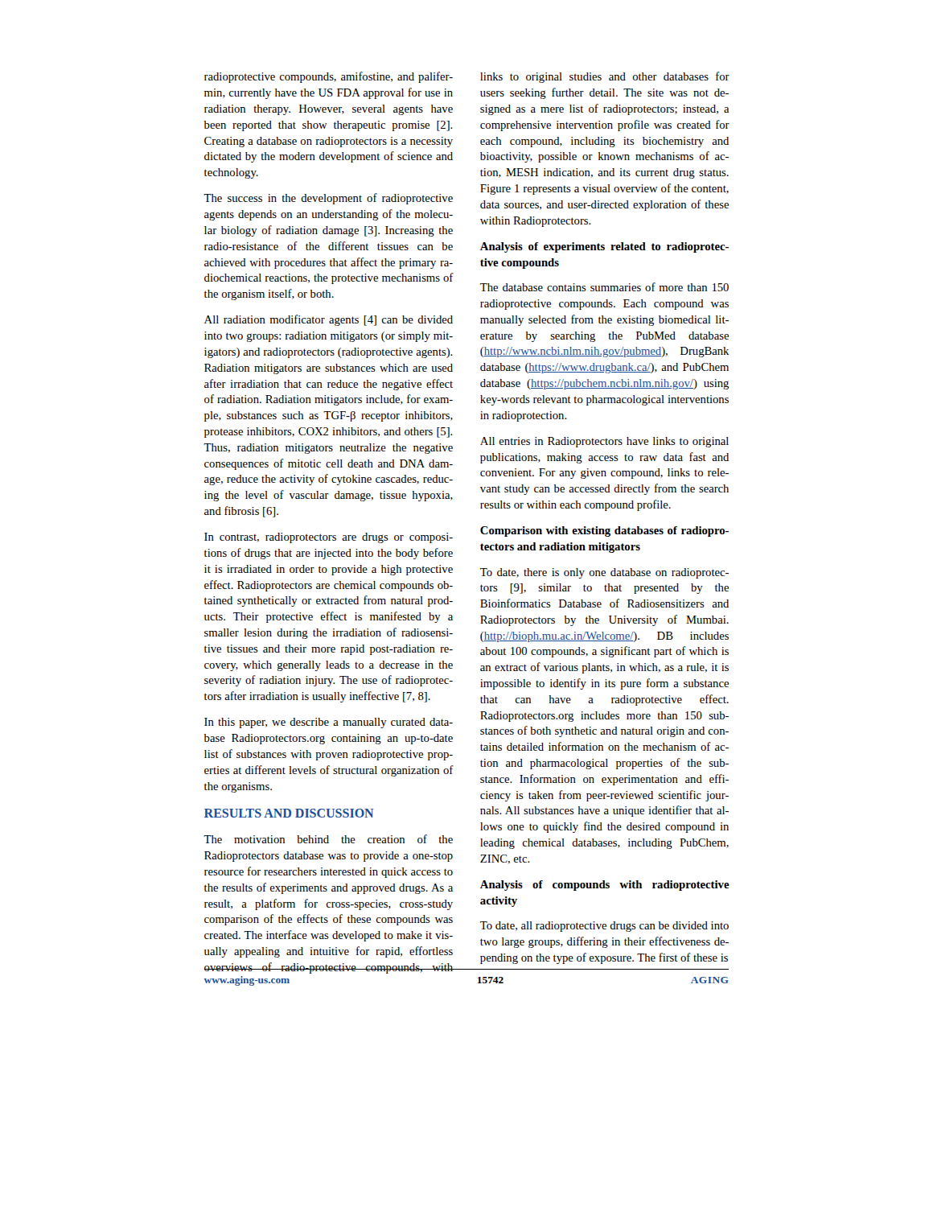radioprotective compounds, amifostine, and palifermin, currently have the US FDA approval for use in radiation therapy. However, several agents have been reported that show therapeutic promise [2]. Creating a database on radioprotectors is a necessity dictated by the modern development of science and technology.
The success in the development of radioprotective agents depends on an understanding of the molecular biology of radiation damage [3]. Increasing the radio-resistance of the different tissues can be achieved with procedures that affect the primary radiochemical reactions, the protective mechanisms of the organism itself, or both.
All radiation modificator agents [4] can be divided into two groups: radiation mitigators (or simply mitigators) and radioprotectors (radioprotective agents). Radiation mitigators are substances which are used after irradiation that can reduce the negative effect of radiation. Radiation mitigators include, for example, substances such as TGF-β receptor inhibitors, protease inhibitors, COX2 inhibitors, and others [5]. Thus, radiation mitigators neutralize the negative consequences of mitotic cell death and DNA damage, reduce the activity of cytokine cascades, reduc-ing the level of vascular damage, tissue hypoxia, and fibrosis [6].
In contrast, radioprotectors are drugs or compositions of drugs that are injected into the body before it is irradiated in order to provide a high protective effect. Radioprotectors are chemical compounds obtained synthetically or extracted from natural products. Their protective effect is manifested by a smaller lesion during the irradiation of radiosensitive tissues and their more rapid post-radiation recovery, which generally leads to a decrease in the severity of radiation injury. The use of radioprotectors after irradiation is usually ineffective [7, 8].
In this paper, we describe a manually curated database Radioprotectors.org containing an up-to-date list of substances with proven radioprotective properties at different levels of structural organization of the organisms.
RESULTS AND DISCUSSION
The motivation behind the creation of the Radioprotectors database was to provide a one-stop resource for researchers interested in quick access to the results of experiments and approved drugs. As a result, a platform for cross-species, cross-study comparison of the effects of these compounds was created. The interface was developed to make it visually appealing and intuitive for rapid, effortless overviews of radio-protective compounds, with links to original studies and other databases for users seeking further detail. The site was not designed as a mere list of radioprotectors; instead, a comprehensive intervention profile was created for each compound, including its biochemistry and bioactivity, possible or known mechanisms of action, MESH indication, and its current drug status. Figure 1 represents a visual overview of the content, data sources, and user-directed exploration of these within Radioprotectors.
Analysis of experiments related to radioprotective compounds
The database contains summaries of more than 150 radioprotective compounds. Each compound was manually selected from the existing biomedical literature by searching the PubMed database (http://www.ncbi.nlm.nih.gov/pubmed), DrugBank database (https://www.drugbank.ca/), and PubChem database (https://pubchem.ncbi.nlm.nih.gov/) using key-words relevant to pharmacological interventions in radioprotection.
All entries in Radioprotectors have links to original publications, making access to raw data fast and convenient. For any given compound, links to relevant study can be accessed directly from the search results or within each compound profile.
Comparison with existing databases of radioprotectors and radiation mitigators
To date, there is only one database on radioprotectors [9], similar to that presented by the Bioinformatics Database of Radiosensitizers and Radioprotectors by the University of Mumbai. (http://bioph.mu.ac.in/Welcome/). DB includes about 100 compounds, a significant part of which is an extract of various plants, in which, as a rule, it is impossible to identify in its pure form a substance that can have a radioprotective effect. Radioprotectors.org includes more than 150 substances of both synthetic and natural origin and contains detailed information on the mechanism of action and pharmacological properties of the substance. Information on experimentation and efficiency is taken from peer-reviewed scientific journals. All substances have a unique identifier that allows one to quickly find the desired compound in leading chemical databases, including PubChem, ZINC, etc.
Analysis of compounds with radioprotective activity
To date, all radioprotective drugs can be divided into two large groups, differing in their effectiveness depending on the type of exposure. The first of these is
www.aging-us.com 15742 AGING